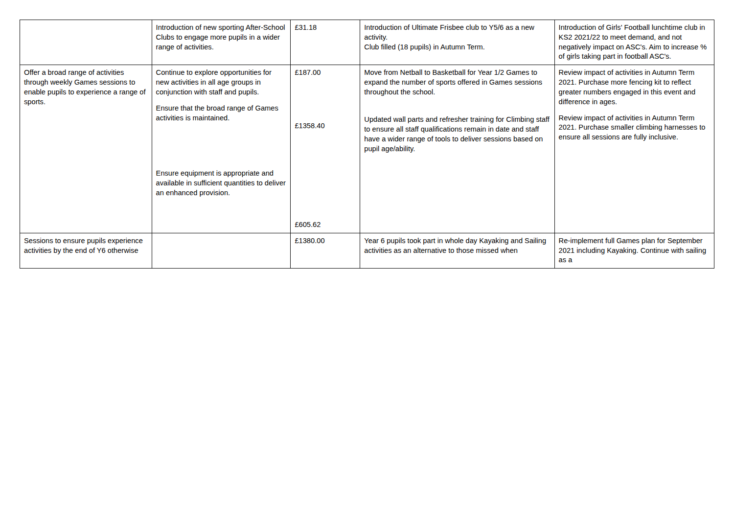| | Introduction of new sporting After-School Clubs to engage more pupils in a wider range of activities. | £31.18 | Introduction of Ultimate Frisbee club to Y5/6 as a new activity. Club filled (18 pupils) in Autumn Term. | Introduction of Girls' Football lunchtime club in KS2 2021/22 to meet demand, and not negatively impact on ASC's. Aim to increase % of girls taking part in football ASC's. |
| Offer a broad range of activities through weekly Games sessions to enable pupils to experience a range of sports. | Continue to explore opportunities for new activities in all age groups in conjunction with staff and pupils. Ensure that the broad range of Games activities is maintained. Ensure equipment is appropriate and available in sufficient quantities to deliver an enhanced provision. | £187.00 £1358.40 £605.62 | Move from Netball to Basketball for Year 1/2 Games to expand the number of sports offered in Games sessions throughout the school. Updated wall parts and refresher training for Climbing staff to ensure all staff qualifications remain in date and staff have a wider range of tools to deliver sessions based on pupil age/ability. | Review impact of activities in Autumn Term 2021. Purchase more fencing kit to reflect greater numbers engaged in this event and difference in ages. Review impact of activities in Autumn Term 2021. Purchase smaller climbing harnesses to ensure all sessions are fully inclusive. |
| Sessions to ensure pupils experience activities by the end of Y6 otherwise | | £1380.00 | Year 6 pupils took part in whole day Kayaking and Sailing activities as an alternative to those missed when | Re-implement full Games plan for September 2021 including Kayaking. Continue with sailing as a |